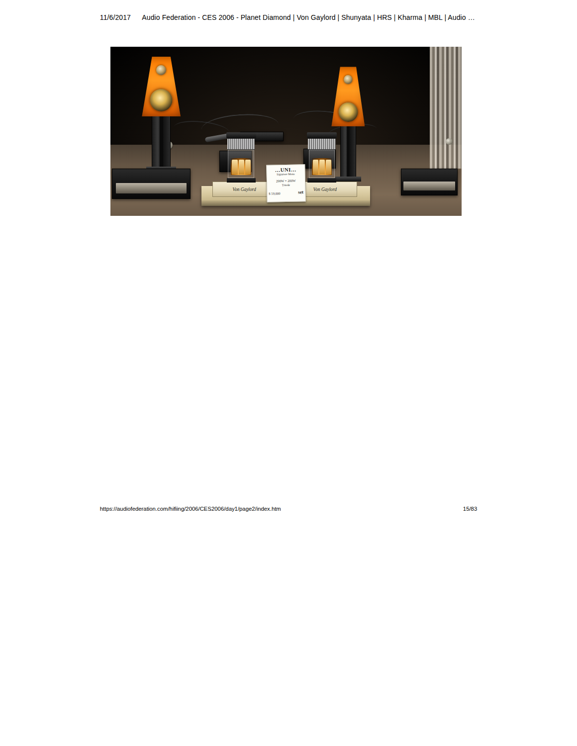11/6/2017 Audio Federation - CES 2006 - Planet Diamond | Von Gaylord | Shunyata | HRS | Kharma | MBL | Audio Note | Wilson | Halcro | Classic Audio R…
Von Gaylord
Von Gaylord
…UNI…
Signature Mono
200W + 200W
Triode
$ 59,000 set
https://audiofederation.com/hifiing/2006/CES2006/day1/page2/index.htm 15/83